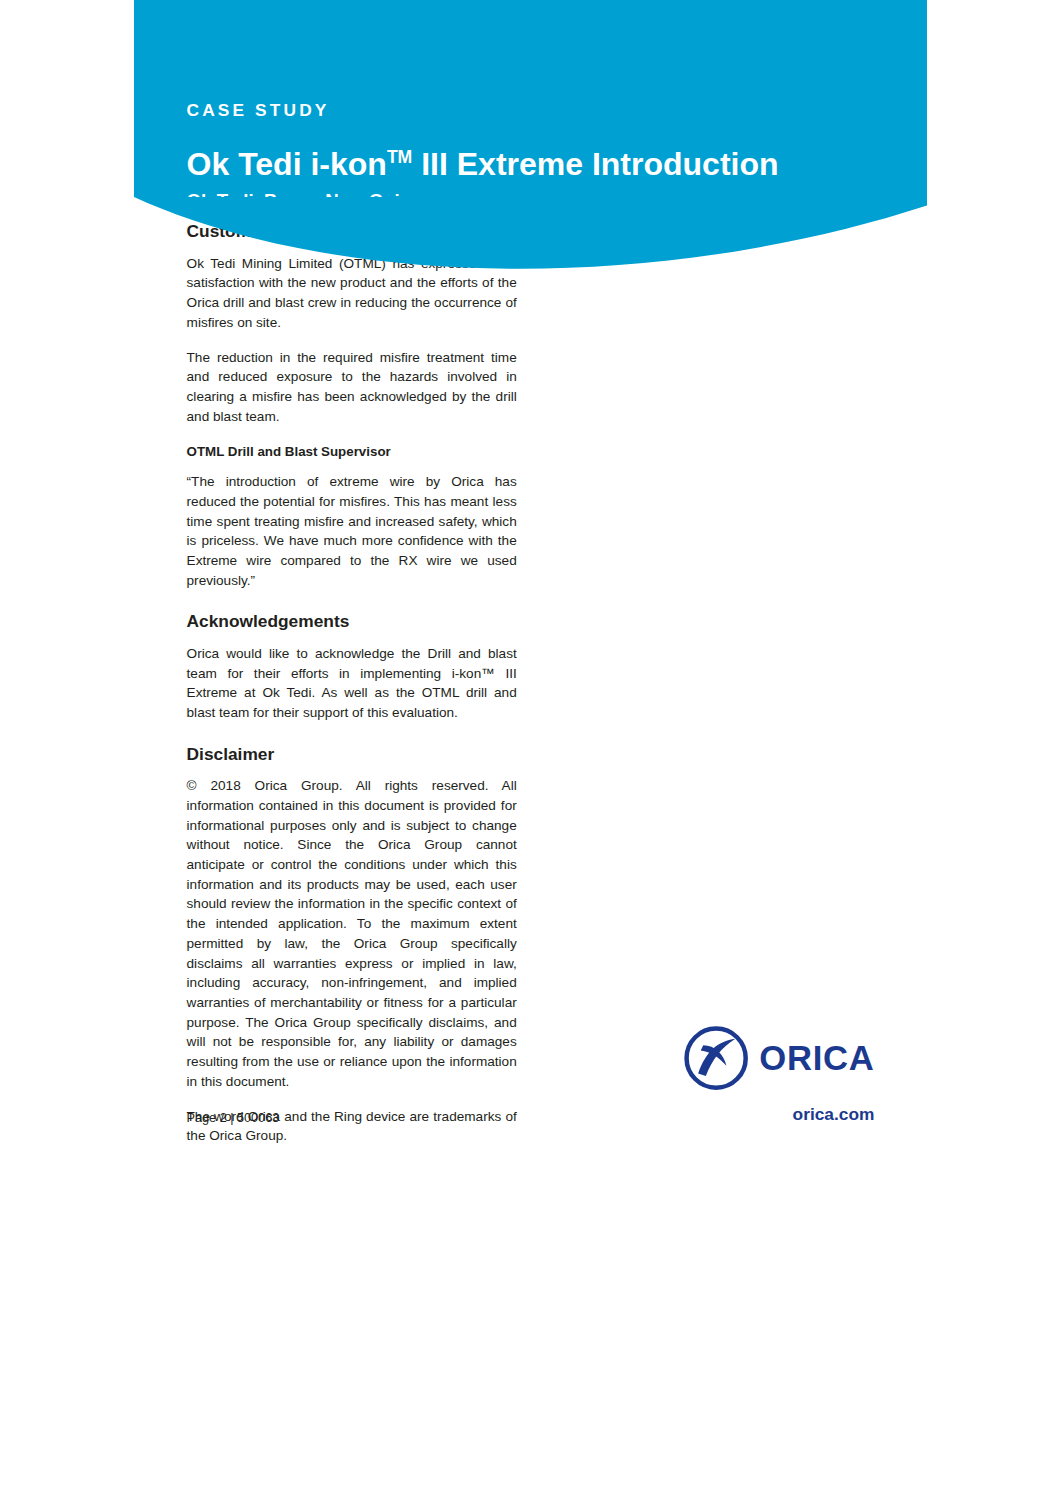Case Study
Ok Tedi i-konTM III Extreme Introduction
Ok Tedi, Papua New Guinea
Customer Satisfaction
Ok Tedi Mining Limited (OTML) has expressed their satisfaction with the new product and the efforts of the Orica drill and blast crew in reducing the occurrence of misfires on site.
The reduction in the required misfire treatment time and reduced exposure to the hazards involved in clearing a misfire has been acknowledged by the drill and blast team.
OTML Drill and Blast Supervisor
“The introduction of extreme wire by Orica has reduced the potential for misfires. This has meant less time spent treating misfire and increased safety, which is priceless. We have much more confidence with the Extreme wire compared to the RX wire we used previously.”
Acknowledgements
Orica would like to acknowledge the Drill and blast team for their efforts in implementing i-kon™ III Extreme at Ok Tedi. As well as the OTML drill and blast team for their support of this evaluation.
Disclaimer
© 2018 Orica Group. All rights reserved. All information contained in this document is provided for informational purposes only and is subject to change without notice. Since the Orica Group cannot anticipate or control the conditions under which this information and its products may be used, each user should review the information in the specific context of the intended application. To the maximum extent permitted by law, the Orica Group specifically disclaims all warranties express or implied in law, including accuracy, non-infringement, and implied warranties of merchantability or fitness for a particular purpose. The Orica Group specifically disclaims, and will not be responsible for, any liability or damages resulting from the use or reliance upon the information in this document.
The word Orica and the Ring device are trademarks of the Orica Group.
Page 2 | 500063
ORICA
orica.com